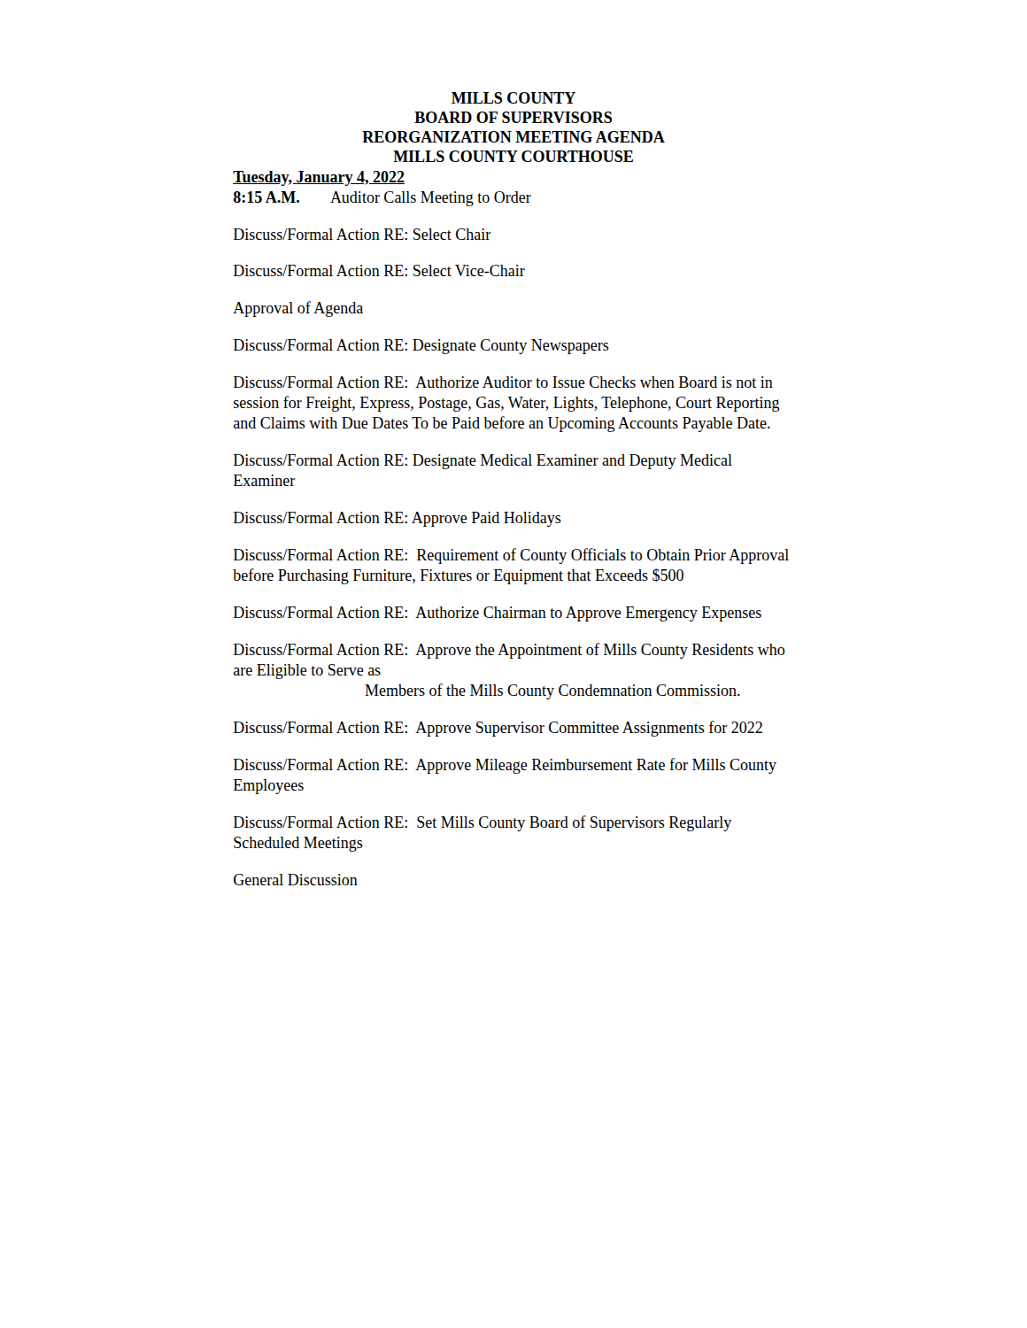MILLS COUNTY
BOARD OF SUPERVISORS
REORGANIZATION MEETING AGENDA
MILLS COUNTY COURTHOUSE
Tuesday, January 4, 2022
8:15 A.M. Auditor Calls Meeting to Order
Discuss/Formal Action RE: Select Chair
Discuss/Formal Action RE: Select Vice-Chair
Approval of Agenda
Discuss/Formal Action RE: Designate County Newspapers
Discuss/Formal Action RE: Authorize Auditor to Issue Checks when Board is not in session for Freight, Express, Postage, Gas, Water, Lights, Telephone, Court Reporting and Claims with Due Dates To be Paid before an Upcoming Accounts Payable Date.
Discuss/Formal Action RE: Designate Medical Examiner and Deputy Medical Examiner
Discuss/Formal Action RE: Approve Paid Holidays
Discuss/Formal Action RE: Requirement of County Officials to Obtain Prior Approval before Purchasing Furniture, Fixtures or Equipment that Exceeds $500
Discuss/Formal Action RE: Authorize Chairman to Approve Emergency Expenses
Discuss/Formal Action RE: Approve the Appointment of Mills County Residents who are Eligible to Serve asMembers of the Mills County Condemnation Commission.
Discuss/Formal Action RE: Approve Supervisor Committee Assignments for 2022
Discuss/Formal Action RE: Approve Mileage Reimbursement Rate for Mills County Employees
Discuss/Formal Action RE: Set Mills County Board of Supervisors Regularly Scheduled Meetings
General Discussion